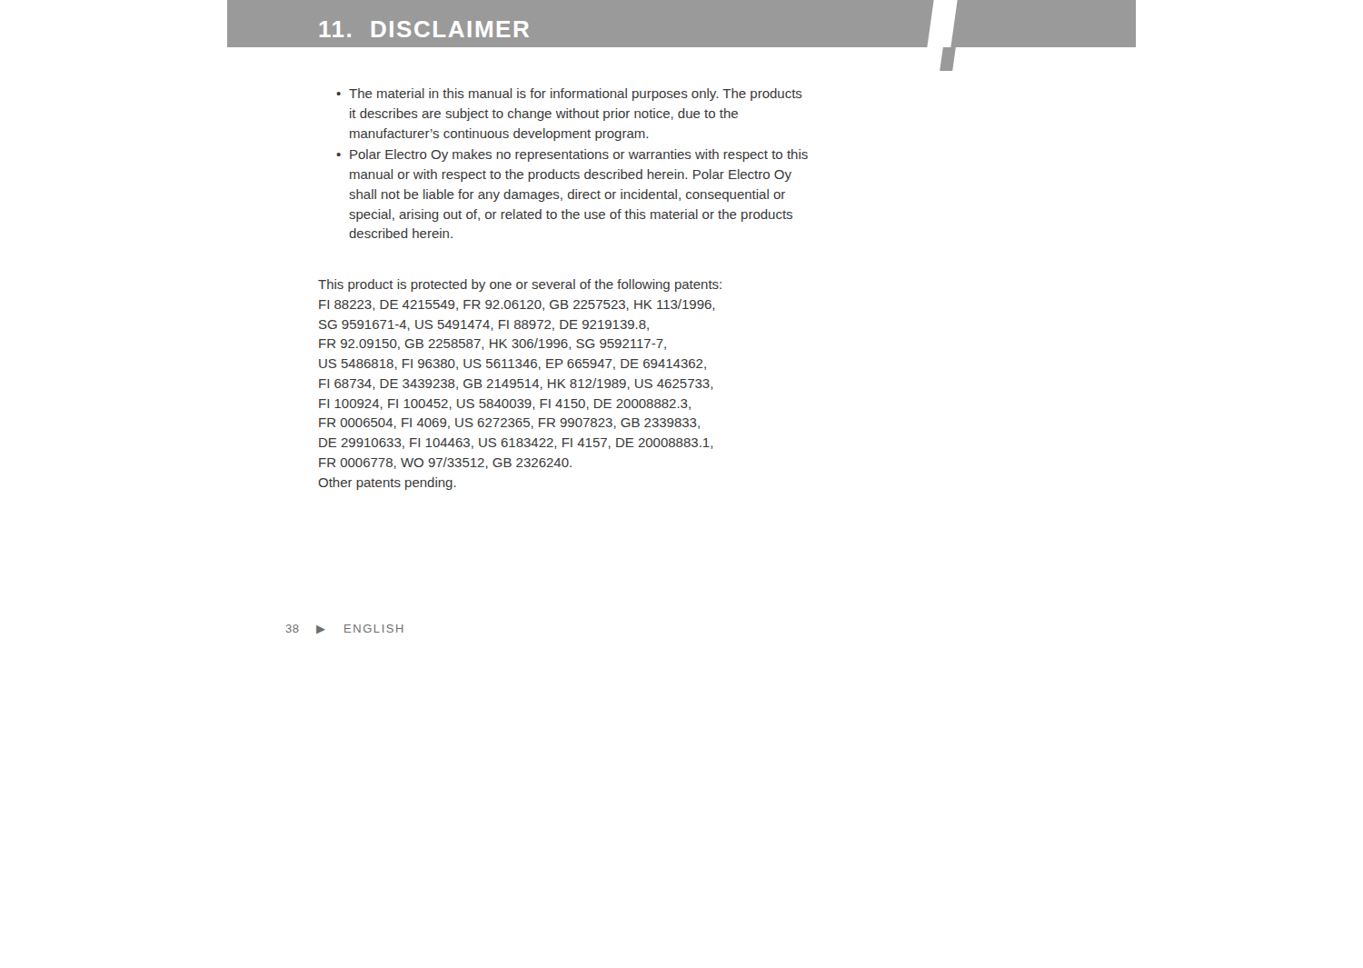11. Disclaimer
The material in this manual is for informational purposes only. The products it describes are subject to change without prior notice, due to the manufacturer’s continuous development program.
Polar Electro Oy makes no representations or warranties with respect to this manual or with respect to the products described herein. Polar Electro Oy shall not be liable for any damages, direct or incidental, consequential or special, arising out of, or related to the use of this material or the products described herein.
This product is protected by one or several of the following patents:
FI 88223, DE 4215549, FR 92.06120, GB 2257523, HK 113/1996, SG 9591671-4, US 5491474, FI 88972, DE 9219139.8, FR 92.09150, GB 2258587, HK 306/1996, SG 9592117-7, US 5486818, FI 96380, US 5611346, EP 665947, DE 69414362, FI 68734, DE 3439238, GB 2149514, HK 812/1989, US 4625733, FI 100924, FI 100452, US 5840039, FI 4150, DE 20008882.3, FR 0006504, FI 4069, US 6272365, FR 9907823, GB 2339833, DE 29910633, FI 104463, US 6183422, FI 4157, DE 20008883.1, FR 0006778, WO 97/33512, GB 2326240. Other patents pending.
38▶ENGLISH